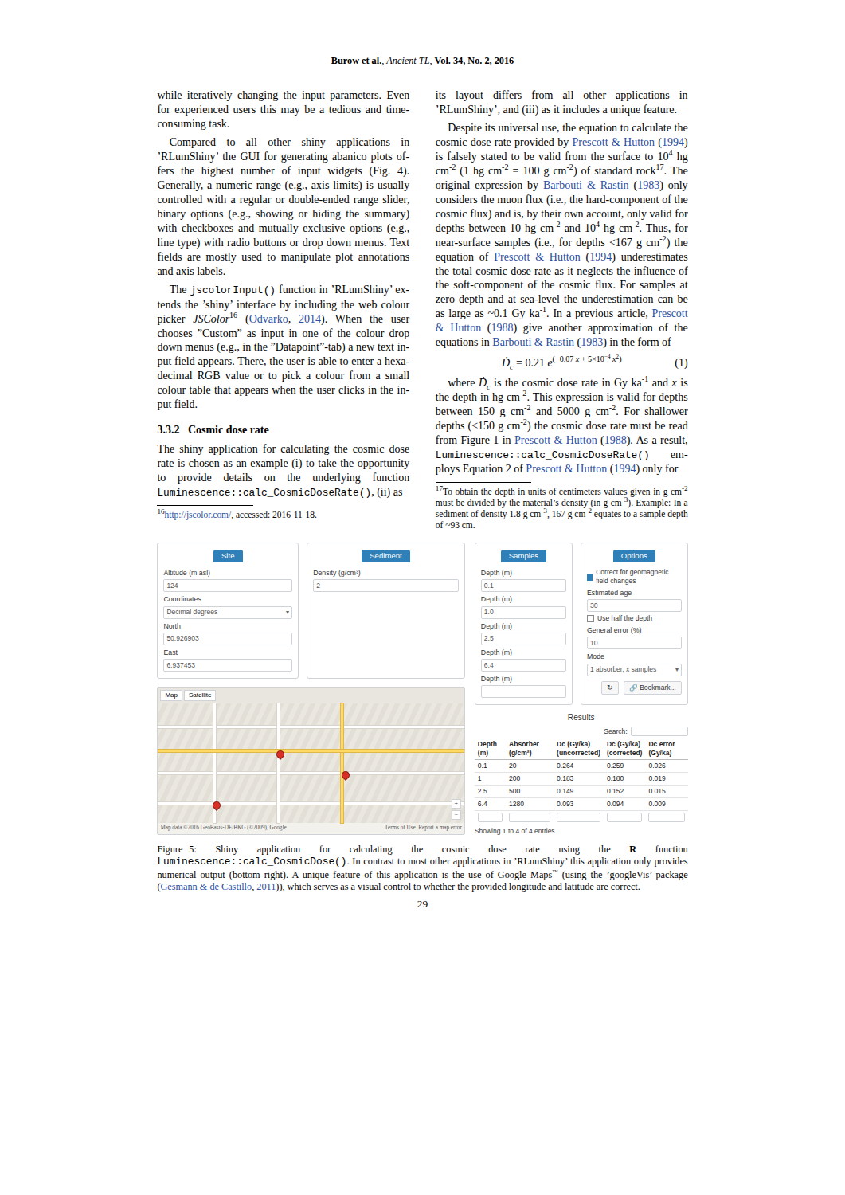Burow et al., Ancient TL, Vol. 34, No. 2, 2016
while iteratively changing the input parameters. Even for experienced users this may be a tedious and time-consuming task.
Compared to all other shiny applications in ’RLumShiny’ the GUI for generating abanico plots offers the highest number of input widgets (Fig. 4). Generally, a numeric range (e.g., axis limits) is usually controlled with a regular or double-ended range slider, binary options (e.g., showing or hiding the summary) with checkboxes and mutually exclusive options (e.g., line type) with radio buttons or drop down menus. Text fields are mostly used to manipulate plot annotations and axis labels.
The jscolorInput() function in ’RLumShiny’ extends the ’shiny’ interface by including the web colour picker JSColor16 (Odvarko, 2014). When the user chooses ”Custom” as input in one of the colour drop down menus (e.g., in the ”Datapoint”-tab) a new text input field appears. There, the user is able to enter a hexadecimal RGB value or to pick a colour from a small colour table that appears when the user clicks in the input field.
3.3.2 Cosmic dose rate
The shiny application for calculating the cosmic dose rate is chosen as an example (i) to take the opportunity to provide details on the underlying function Luminescence::calc_CosmicDoseRate(), (ii) as
16http://jscolor.com/, accessed: 2016-11-18.
its layout differs from all other applications in ’RLumShiny’, and (iii) as it includes a unique feature.
Despite its universal use, the equation to calculate the cosmic dose rate provided by Prescott & Hutton (1994) is falsely stated to be valid from the surface to 104 hg cm-2 (1 hg cm-2 = 100 g cm-2) of standard rock17. The original expression by Barbouti & Rastin (1983) only considers the muon flux (i.e., the hard-component of the cosmic flux) and is, by their own account, only valid for depths between 10 hg cm-2 and 104 hg cm-2. Thus, for near-surface samples (i.e., for depths <167 g cm-2) the equation of Prescott & Hutton (1994) underestimates the total cosmic dose rate as it neglects the influence of the soft-component of the cosmic flux. For samples at zero depth and at sea-level the underestimation can be as large as ~0.1 Gy ka-1. In a previous article, Prescott & Hutton (1988) give another approximation of the equations in Barbouti & Rastin (1983) in the form of
Ḋc = 0.21 e(−0.07 x + 5×10−4 x2) (1)
where Ḋc is the cosmic dose rate in Gy ka-1 and x is the depth in hg cm-2. This expression is valid for depths between 150 g cm-2 and 5000 g cm-2. For shallower depths (<150 g cm-2) the cosmic dose rate must be read from Figure 1 in Prescott & Hutton (1988). As a result, Luminescence::calc_CosmicDoseRate() employs Equation 2 of Prescott & Hutton (1994) only for
17To obtain the depth in units of centimeters values given in g cm-2 must be divided by the material’s density (in g cm-3). Example: In a sediment of density 1.8 g cm-3, 167 g cm-2 equates to a sample depth of ~93 cm.
Site
Altitude (m asl)
124
Coordinates
Decimal degrees▾
North
50.926903
East
6.937453
Sediment
Density (g/cm³)
2
Map Satellite
+
−
Map data ©2016 GeoBasis-DE/BKG (©2009), Google Terms of Use Report a map error
Samples
Depth (m)
0.1
Depth (m)
1.0
Depth (m)
2.5
Depth (m)
6.4
Depth (m)
Options
Correct for geomagnetic field changes
Estimated age
30
Use half the depth
General error (%)
10
Mode
1 absorber, x samples▾
↻🔗 Bookmark...
Results
Search:
| Depth (m) | Absorber (g/cm²) | Dc (Gy/ka) (uncorrected) | Dc (Gy/ka) (corrected) | Dc error (Gy/ka) |
| --- | --- | --- | --- | --- |
| 0.1 | 20 | 0.264 | 0.259 | 0.026 |
| 1 | 200 | 0.183 | 0.180 | 0.019 |
| 2.5 | 500 | 0.149 | 0.152 | 0.015 |
| 6.4 | 1280 | 0.093 | 0.094 | 0.009 |
Showing 1 to 4 of 4 entries
Figure 5: Shiny application for calculating the cosmic dose rate using the R function Luminescence::calc_CosmicDose(). In contrast to most other applications in ’RLumShiny’ this application only provides numerical output (bottom right). A unique feature of this application is the use of Google Maps™ (using the ’googleVis’ package (Gesmann & de Castillo, 2011)), which serves as a visual control to whether the provided longitude and latitude are correct.
29